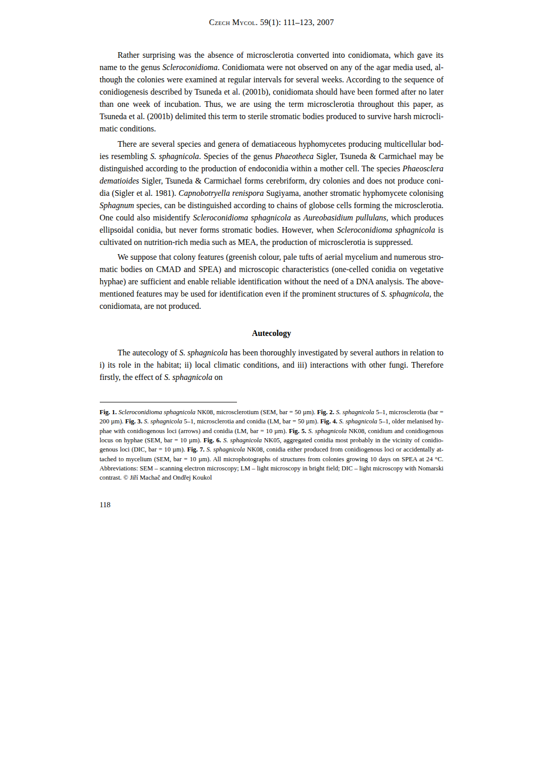Czech Mycol. 59(1): 111–123, 2007
Rather surprising was the absence of microsclerotia converted into conidiomata, which gave its name to the genus Scleroconidioma. Conidiomata were not observed on any of the agar media used, although the colonies were examined at regular intervals for several weeks. According to the sequence of conidiogenesis described by Tsuneda et al. (2001b), conidiomata should have been formed after no later than one week of incubation. Thus, we are using the term microsclerotia throughout this paper, as Tsuneda et al. (2001b) delimited this term to sterile stromatic bodies produced to survive harsh microclimatic conditions.
There are several species and genera of dematiaceous hyphomycetes producing multicellular bodies resembling S. sphagnicola. Species of the genus Phaeotheca Sigler, Tsuneda & Carmichael may be distinguished according to the production of endoconidia within a mother cell. The species Phaeosclera dematioides Sigler, Tsuneda & Carmichael forms cerebriform, dry colonies and does not produce conidia (Sigler et al. 1981). Capnobotryella renispora Sugiyama, another stromatic hyphomycete colonising Sphagnum species, can be distinguished according to chains of globose cells forming the microsclerotia. One could also misidentify Scleroconidioma sphagnicola as Aureobasidium pullulans, which produces ellipsoidal conidia, but never forms stromatic bodies. However, when Scleroconidioma sphagnicola is cultivated on nutrition-rich media such as MEA, the production of microsclerotia is suppressed.
We suppose that colony features (greenish colour, pale tufts of aerial mycelium and numerous stromatic bodies on CMAD and SPEA) and microscopic characteristics (one-celled conidia on vegetative hyphae) are sufficient and enable reliable identification without the need of a DNA analysis. The above-mentioned features may be used for identification even if the prominent structures of S. sphagnicola, the conidiomata, are not produced.
Autecology
The autecology of S. sphagnicola has been thoroughly investigated by several authors in relation to i) its role in the habitat; ii) local climatic conditions, and iii) interactions with other fungi. Therefore firstly, the effect of S. sphagnicola on
Fig. 1. Scleroconidioma sphagnicola NK08, microsclerotium (SEM, bar = 50 µm). Fig. 2. S. sphagnicola 5–1, microsclerotia (bar = 200 µm). Fig. 3. S. sphagnicola 5–1, microsclerotia and conidia (LM, bar = 50 µm). Fig. 4. S. sphagnicola 5–1, older melanised hyphae with conidiogenous loci (arrows) and conidia (LM, bar = 10 µm). Fig. 5. S. sphagnicola NK08, conidium and conidiogenous locus on hyphae (SEM, bar = 10 µm). Fig. 6. S. sphagnicola NK05, aggregated conidia most probably in the vicinity of conidiogenous loci (DIC, bar = 10 µm). Fig. 7. S. sphagnicola NK08, conidia either produced from conidiogenous loci or accidentally attached to mycelium (SEM, bar = 10 µm). All microphotographs of structures from colonies growing 10 days on SPEA at 24 °C. Abbreviations: SEM – scanning electron microscopy; LM – light microscopy in bright field; DIC – light microscopy with Nomarski contrast. © Jiří Machač and Ondřej Koukol
118